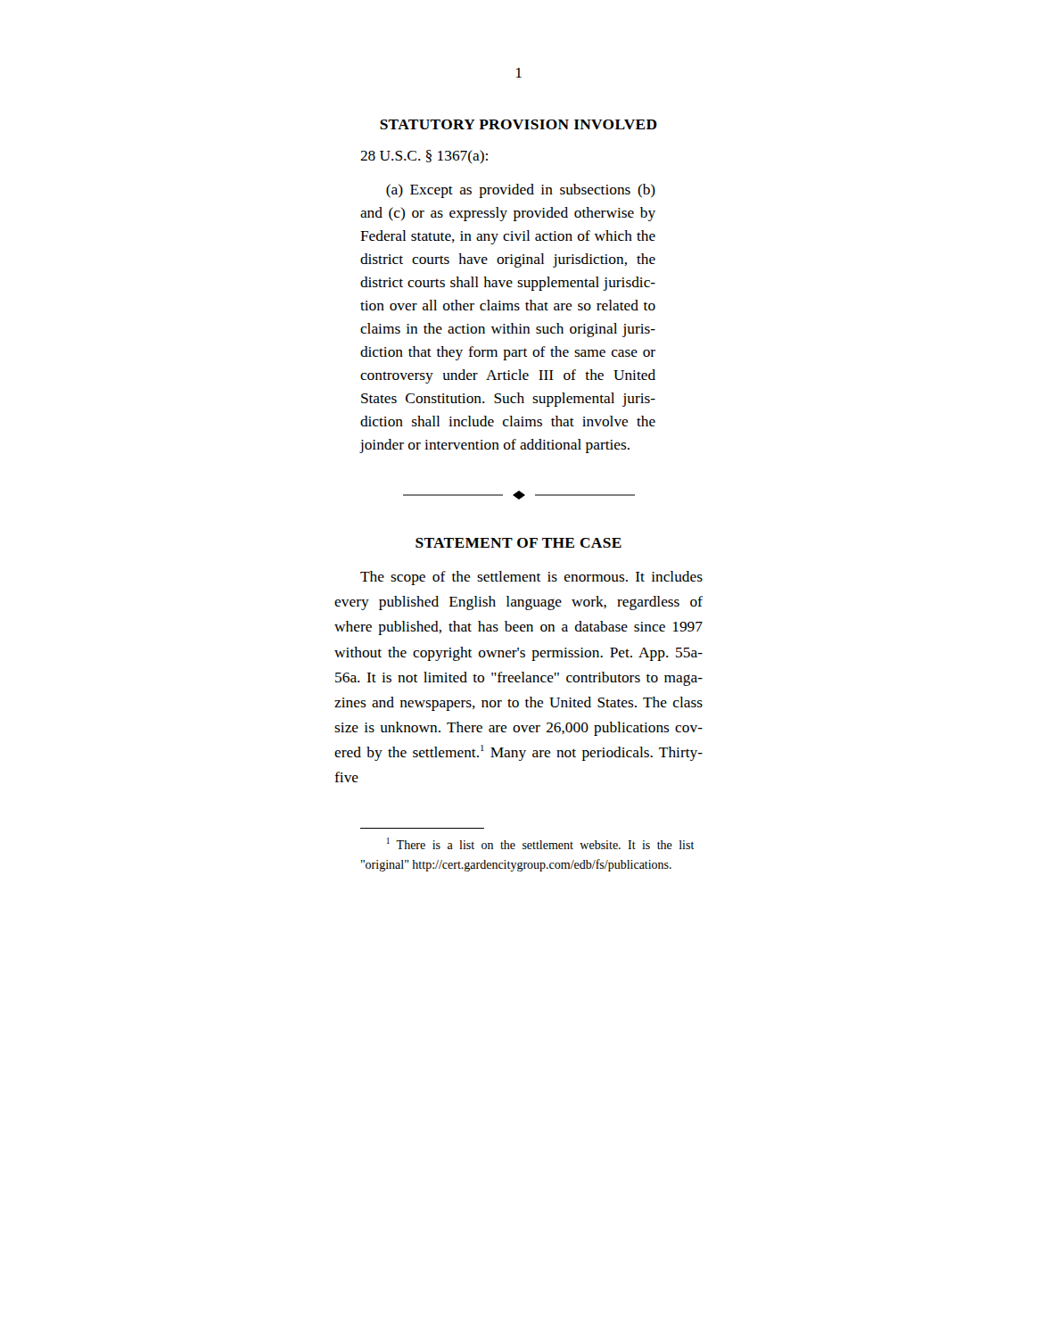1
STATUTORY PROVISION INVOLVED
28 U.S.C. § 1367(a):
(a) Except as provided in subsections (b) and (c) or as expressly provided otherwise by Federal statute, in any civil action of which the district courts have original jurisdiction, the district courts shall have supplemental jurisdiction over all other claims that are so related to claims in the action within such original jurisdiction that they form part of the same case or controversy under Article III of the United States Constitution. Such supplemental jurisdiction shall include claims that involve the joinder or intervention of additional parties.
STATEMENT OF THE CASE
The scope of the settlement is enormous. It includes every published English language work, regardless of where published, that has been on a database since 1997 without the copyright owner's permission. Pet. App. 55a-56a. It is not limited to "freelance" contributors to magazines and newspapers, nor to the United States. The class size is unknown. There are over 26,000 publications covered by the settlement.1 Many are not periodicals. Thirty-five
1 There is a list on the settlement website. It is the list "original" http://cert.gardencitygroup.com/edb/fs/publications.